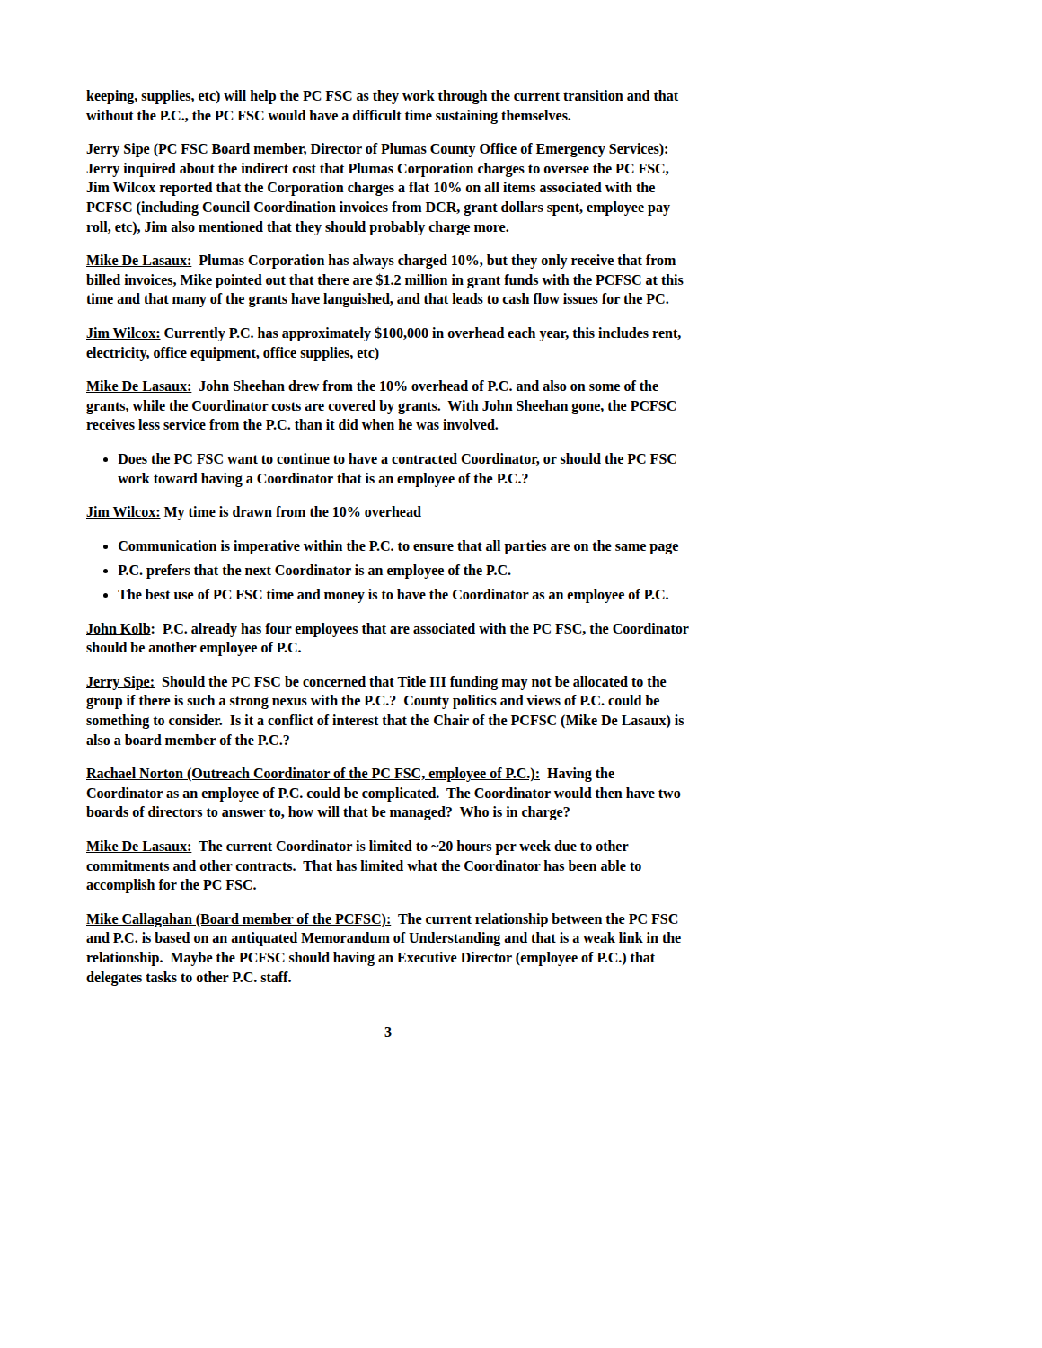keeping, supplies, etc) will help the PC FSC as they work through the current transition and that without the P.C., the PC FSC would have a difficult time sustaining themselves.
Jerry Sipe (PC FSC Board member, Director of Plumas County Office of Emergency Services): Jerry inquired about the indirect cost that Plumas Corporation charges to oversee the PC FSC, Jim Wilcox reported that the Corporation charges a flat 10% on all items associated with the PCFSC (including Council Coordination invoices from DCR, grant dollars spent, employee pay roll, etc), Jim also mentioned that they should probably charge more.
Mike De Lasaux: Plumas Corporation has always charged 10%, but they only receive that from billed invoices, Mike pointed out that there are $1.2 million in grant funds with the PCFSC at this time and that many of the grants have languished, and that leads to cash flow issues for the PC.
Jim Wilcox: Currently P.C. has approximately $100,000 in overhead each year, this includes rent, electricity, office equipment, office supplies, etc)
Mike De Lasaux: John Sheehan drew from the 10% overhead of P.C. and also on some of the grants, while the Coordinator costs are covered by grants. With John Sheehan gone, the PCFSC receives less service from the P.C. than it did when he was involved.
Does the PC FSC want to continue to have a contracted Coordinator, or should the PC FSC work toward having a Coordinator that is an employee of the P.C.?
Jim Wilcox: My time is drawn from the 10% overhead
Communication is imperative within the P.C. to ensure that all parties are on the same page
P.C. prefers that the next Coordinator is an employee of the P.C.
The best use of PC FSC time and money is to have the Coordinator as an employee of P.C.
John Kolb: P.C. already has four employees that are associated with the PC FSC, the Coordinator should be another employee of P.C.
Jerry Sipe: Should the PC FSC be concerned that Title III funding may not be allocated to the group if there is such a strong nexus with the P.C.? County politics and views of P.C. could be something to consider. Is it a conflict of interest that the Chair of the PCFSC (Mike De Lasaux) is also a board member of the P.C.?
Rachael Norton (Outreach Coordinator of the PC FSC, employee of P.C.): Having the Coordinator as an employee of P.C. could be complicated. The Coordinator would then have two boards of directors to answer to, how will that be managed? Who is in charge?
Mike De Lasaux: The current Coordinator is limited to ~20 hours per week due to other commitments and other contracts. That has limited what the Coordinator has been able to accomplish for the PC FSC.
Mike Callagahan (Board member of the PCFSC): The current relationship between the PC FSC and P.C. is based on an antiquated Memorandum of Understanding and that is a weak link in the relationship. Maybe the PCFSC should having an Executive Director (employee of P.C.) that delegates tasks to other P.C. staff.
3